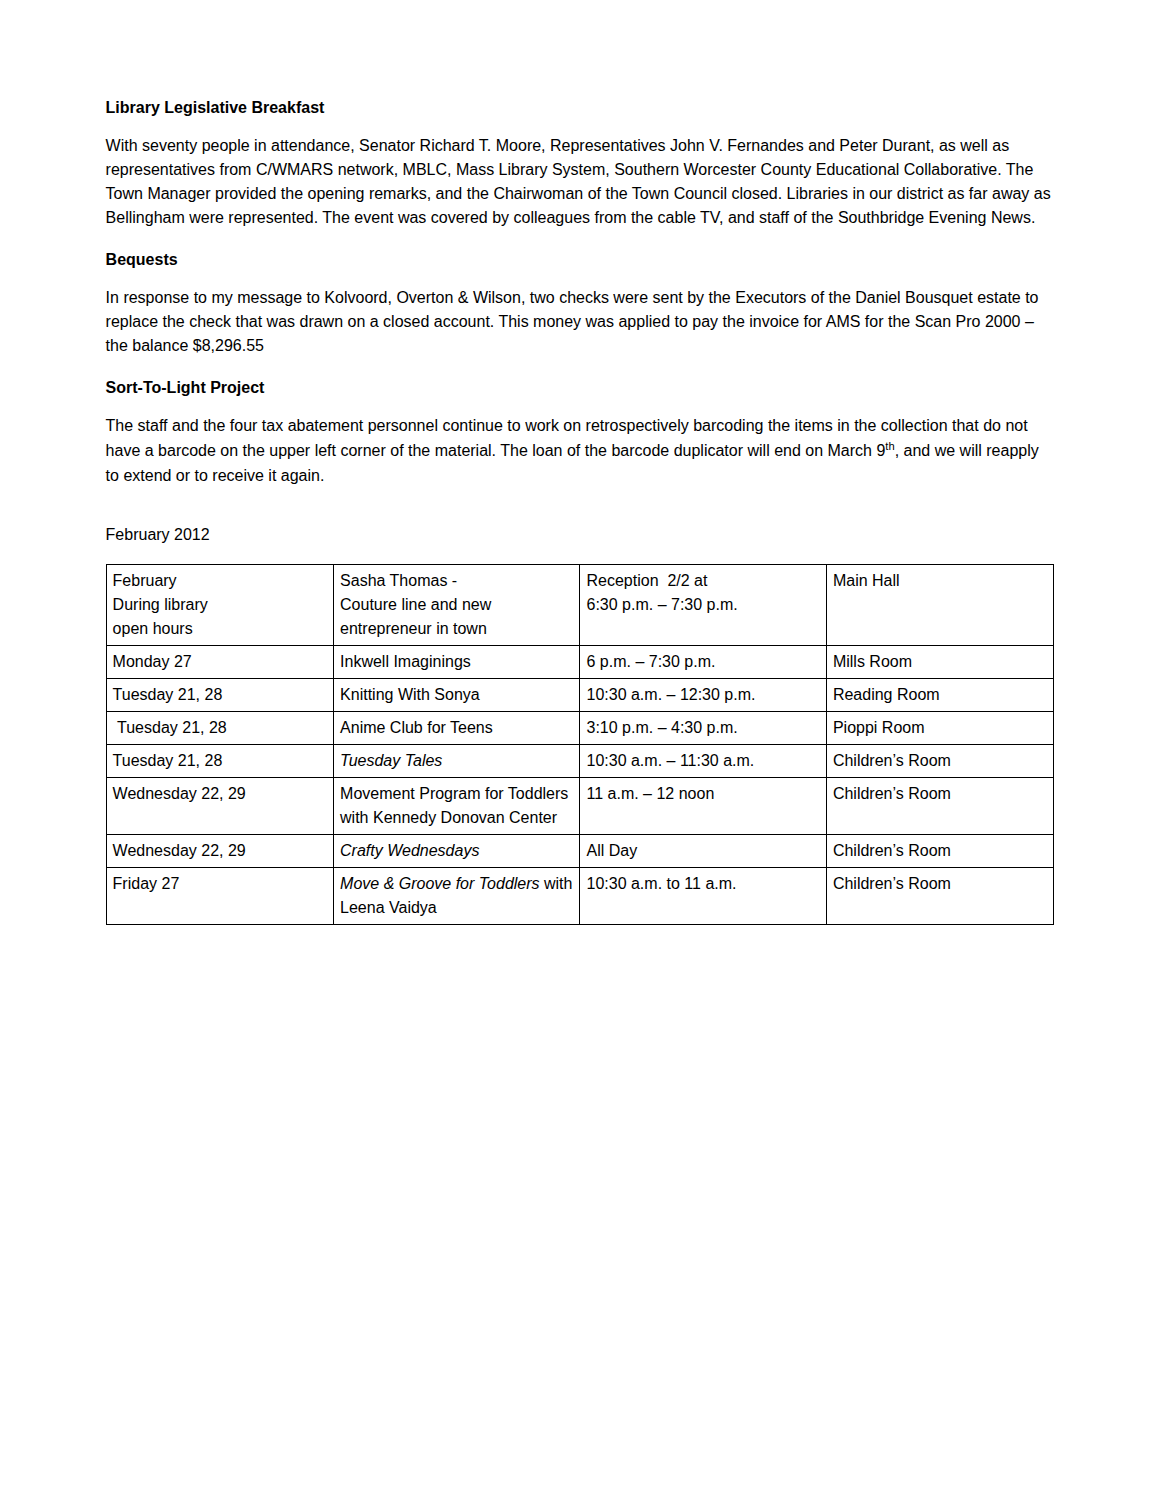Library Legislative Breakfast
With seventy people in attendance, Senator Richard T. Moore, Representatives John V. Fernandes and Peter Durant, as well as representatives from C/WMARS network, MBLC, Mass Library System, Southern Worcester County Educational Collaborative. The Town Manager provided the opening remarks, and the Chairwoman of the Town Council closed. Libraries in our district as far away as Bellingham were represented. The event was covered by colleagues from the cable TV, and staff of the Southbridge Evening News.
Bequests
In response to my message to Kolvoord, Overton & Wilson, two checks were sent by the Executors of the Daniel Bousquet estate to replace the check that was drawn on a closed account. This money was applied to pay the invoice for AMS for the Scan Pro 2000 – the balance $8,296.55
Sort-To-Light Project
The staff and the four tax abatement personnel continue to work on retrospectively barcoding the items in the collection that do not have a barcode on the upper left corner of the material. The loan of the barcode duplicator will end on March 9th, and we will reapply to extend or to receive it again.
February 2012
| February During library open hours | Sasha Thomas - Couture line and new entrepreneur in town | Reception 2/2 at 6:30 p.m. – 7:30 p.m. | Main Hall |
| Monday 27 | Inkwell Imaginings | 6 p.m. – 7:30 p.m. | Mills Room |
| Tuesday 21, 28 | Knitting With Sonya | 10:30 a.m. – 12:30 p.m. | Reading Room |
| Tuesday 21, 28 | Anime Club for Teens | 3:10 p.m. – 4:30 p.m. | Pioppi Room |
| Tuesday 21, 28 | Tuesday Tales | 10:30 a.m. – 11:30 a.m. | Children’s Room |
| Wednesday 22, 29 | Movement Program for Toddlers with Kennedy Donovan Center | 11 a.m. – 12 noon | Children’s Room |
| Wednesday 22, 29 | Crafty Wednesdays | All Day | Children’s Room |
| Friday 27 | Move & Groove for Toddlers with Leena Vaidya | 10:30 a.m. to 11 a.m. | Children’s Room |